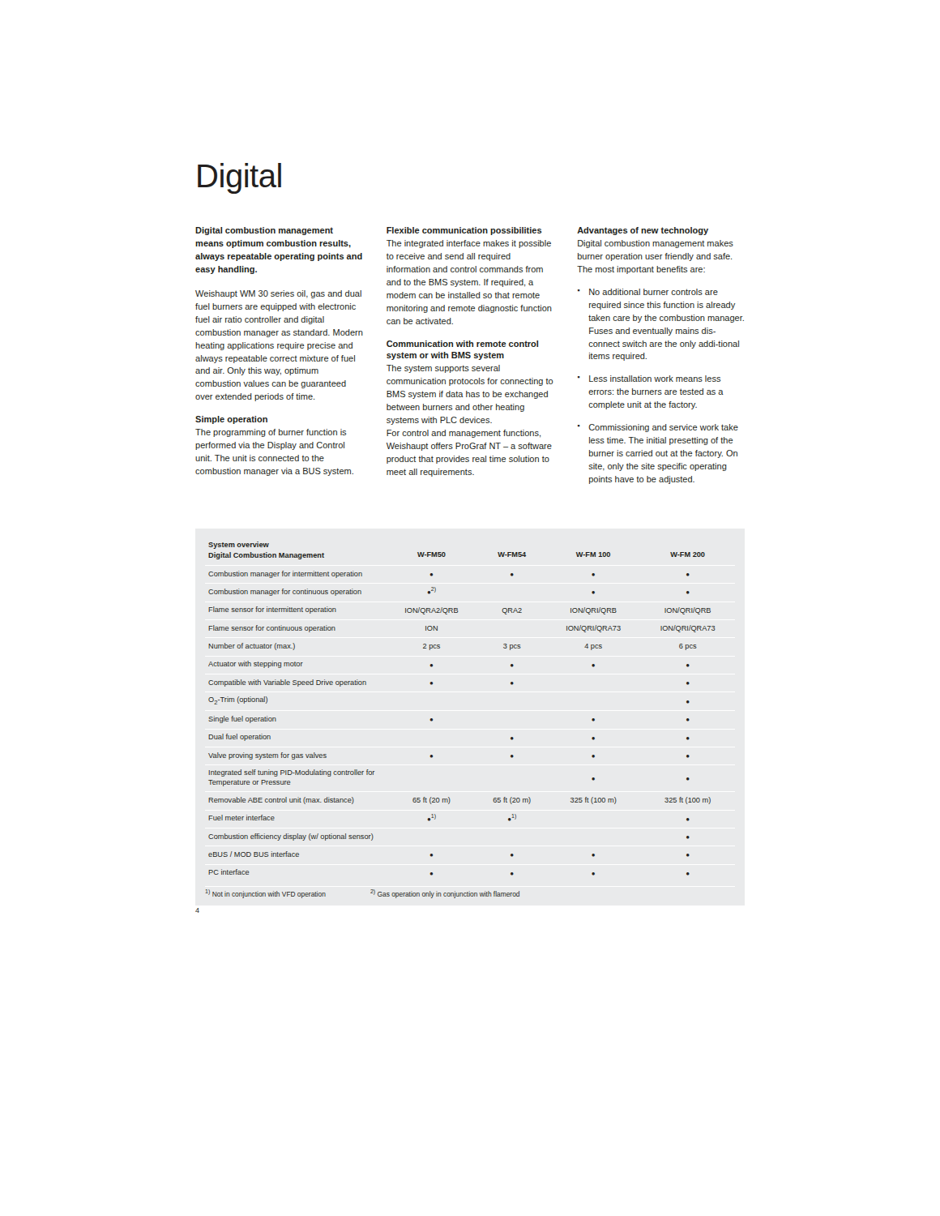Digital
Digital combustion management means optimum combustion results, always repeatable operating points and easy handling.
Weishaupt WM 30 series oil, gas and dual fuel burners are equipped with electronic fuel air ratio controller and digital combustion manager as standard. Modern heating applications require precise and always repeatable correct mixture of fuel and air. Only this way, optimum combustion values can be guaranteed over extended periods of time.
Simple operation
The programming of burner function is performed via the Display and Control unit. The unit is connected to the combustion manager via a BUS system.
Flexible communication possibilities
The integrated interface makes it possible to receive and send all required information and control commands from and to the BMS system. If required, a modem can be installed so that remote monitoring and remote diagnostic function can be activated.
Communication with remote control system or with BMS system
The system supports several communication protocols for connecting to BMS system if data has to be exchanged between burners and other heating systems with PLC devices.
For control and management functions, Weishaupt offers ProGraf NT – a software product that provides real time solution to meet all requirements.
Advantages of new technology
Digital combustion management makes burner operation user friendly and safe. The most important benefits are:
No additional burner controls are required since this function is already taken care by the combustion manager. Fuses and eventually mains dis-connect switch are the only addi-tional items required.
Less installation work means less errors: the burners are tested as a complete unit at the factory.
Commissioning and service work take less time. The initial presetting of the burner is carried out at the factory. On site, only the site specific operating points have to be adjusted.
| System overview Digital Combustion Management | W-FM50 | W-FM54 | W-FM 100 | W-FM 200 |
| --- | --- | --- | --- | --- |
| Combustion manager for intermittent operation | | | | |
| Combustion manager for continuous operation | 2) | | | |
| Flame sensor for intermittent operation | ION/QRA2/QRB | QRA2 | ION/QRI/QRB | ION/QRI/QRB |
| Flame sensor for continuous operation | ION | | ION/QRI/QRA73 | ION/QRI/QRA73 |
| Number of actuator (max.) | 2 pcs | 3 pcs | 4 pcs | 6 pcs |
| Actuator with stepping motor | | | | |
| Compatible with Variable Speed Drive operation | | | | |
| O 2 -Trim (optional) | | | | |
| Single fuel operation | | | | |
| Dual fuel operation | | | | |
| Valve proving system for gas valves | | | | |
| Integrated self tuning PID-Modulating controller for Temperature or Pressure | | | | |
| Removable ABE control unit (max. distance) | 65 ft (20 m) | 65 ft (20 m) | 325 ft (100 m) | 325 ft (100 m) |
| Fuel meter interface | 1) | 1) | | |
| Combustion efficiency display (w/ optional sensor) | | | | |
| eBUS / MOD BUS interface | | | | |
| PC interface | | | | |
1) Not in conjunction with VFD operation 2) Gas operation only in conjunction with flamerod
4